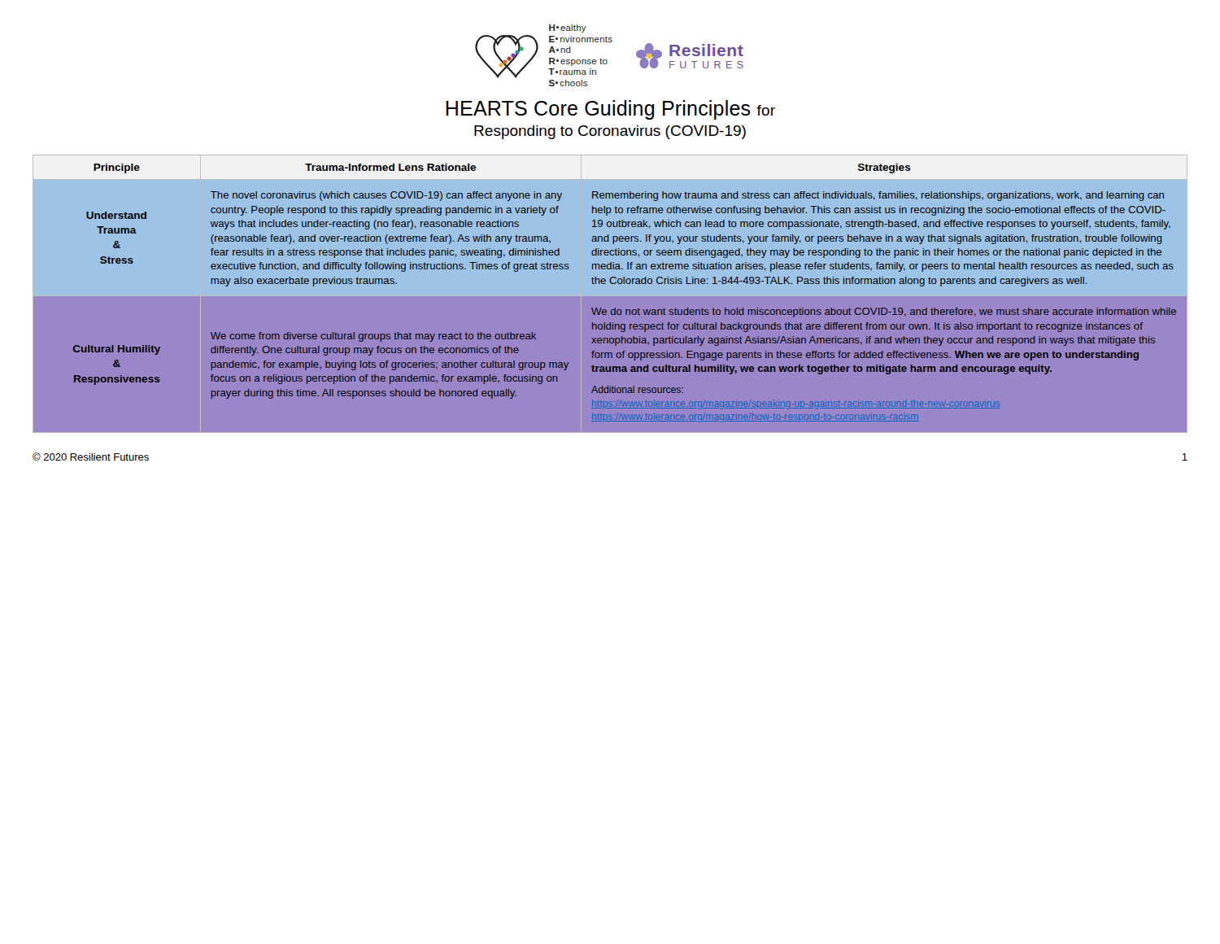H ealthy
E nvironments
A nd
R esponse to
T rauma in
S chools
Resilient
FUTURES
HEARTS Core Guiding Principles for
Responding to Coronavirus (COVID-19)
| Principle | Trauma-Informed Lens Rationale | Strategies |
| --- | --- | --- |
| Understand Trauma & Stress | The novel coronavirus (which causes COVID-19) can affect anyone in any country. People respond to this rapidly spreading pandemic in a variety of ways that includes under-reacting (no fear), reasonable reactions (reasonable fear), and over-reaction (extreme fear). As with any trauma, fear results in a stress response that includes panic, sweating, diminished executive function, and difficulty following instructions. Times of great stress may also exacerbate previous traumas. | Remembering how trauma and stress can affect individuals, families, relationships, organizations, work, and learning can help to reframe otherwise confusing behavior. This can assist us in recognizing the socio-emotional effects of the COVID-19 outbreak, which can lead to more compassionate, strength-based, and effective responses to yourself, students, family, and peers. If you, your students, your family, or peers behave in a way that signals agitation, frustration, trouble following directions, or seem disengaged, they may be responding to the panic in their homes or the national panic depicted in the media. If an extreme situation arises, please refer students, family, or peers to mental health resources as needed, such as the Colorado Crisis Line: 1-844-493-TALK. Pass this information along to parents and caregivers as well. |
| Cultural Humility & Responsiveness | We come from diverse cultural groups that may react to the outbreak differently. One cultural group may focus on the economics of the pandemic, for example, buying lots of groceries; another cultural group may focus on a religious perception of the pandemic, for example, focusing on prayer during this time. All responses should be honored equally. | We do not want students to hold misconceptions about COVID-19, and therefore, we must share accurate information while holding respect for cultural backgrounds that are different from our own. It is also important to recognize instances of xenophobia, particularly against Asians/Asian Americans, if and when they occur and respond in ways that mitigate this form of oppression. Engage parents in these efforts for added effectiveness. When we are open to understanding trauma and cultural humility, we can work together to mitigate harm and encourage equity. Additional resources: https://www.tolerance.org/magazine/speaking-up-against-racism-around-the-new-coronavirus https://www.tolerance.org/magazine/how-to-respond-to-coronavirus-racism |
© 2020 Resilient Futures
1